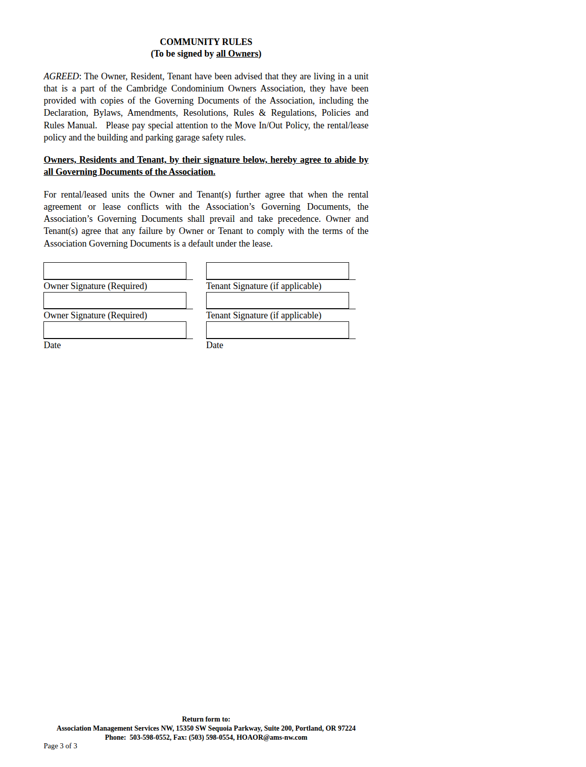COMMUNITY RULES (To be signed by all Owners)
AGREED: The Owner, Resident, Tenant have been advised that they are living in a unit that is a part of the Cambridge Condominium Owners Association, they have been provided with copies of the Governing Documents of the Association, including the Declaration, Bylaws, Amendments, Resolutions, Rules & Regulations, Policies and Rules Manual. Please pay special attention to the Move In/Out Policy, the rental/lease policy and the building and parking garage safety rules.
Owners, Residents and Tenant, by their signature below, hereby agree to abide by all Governing Documents of the Association.
For rental/leased units the Owner and Tenant(s) further agree that when the rental agreement or lease conflicts with the Association’s Governing Documents, the Association’s Governing Documents shall prevail and take precedence. Owner and Tenant(s) agree that any failure by Owner or Tenant to comply with the terms of the Association Governing Documents is a default under the lease.
| Owner Signature (Required) | Tenant Signature (if applicable) |
| Owner Signature (Required) | Tenant Signature (if applicable) |
| Date | Date |
Return form to:
Association Management Services NW, 15350 SW Sequoia Parkway, Suite 200, Portland, OR 97224
Phone: 503-598-0552, Fax: (503) 598-0554, HOAOR@ams-nw.com
Page 3 of 3